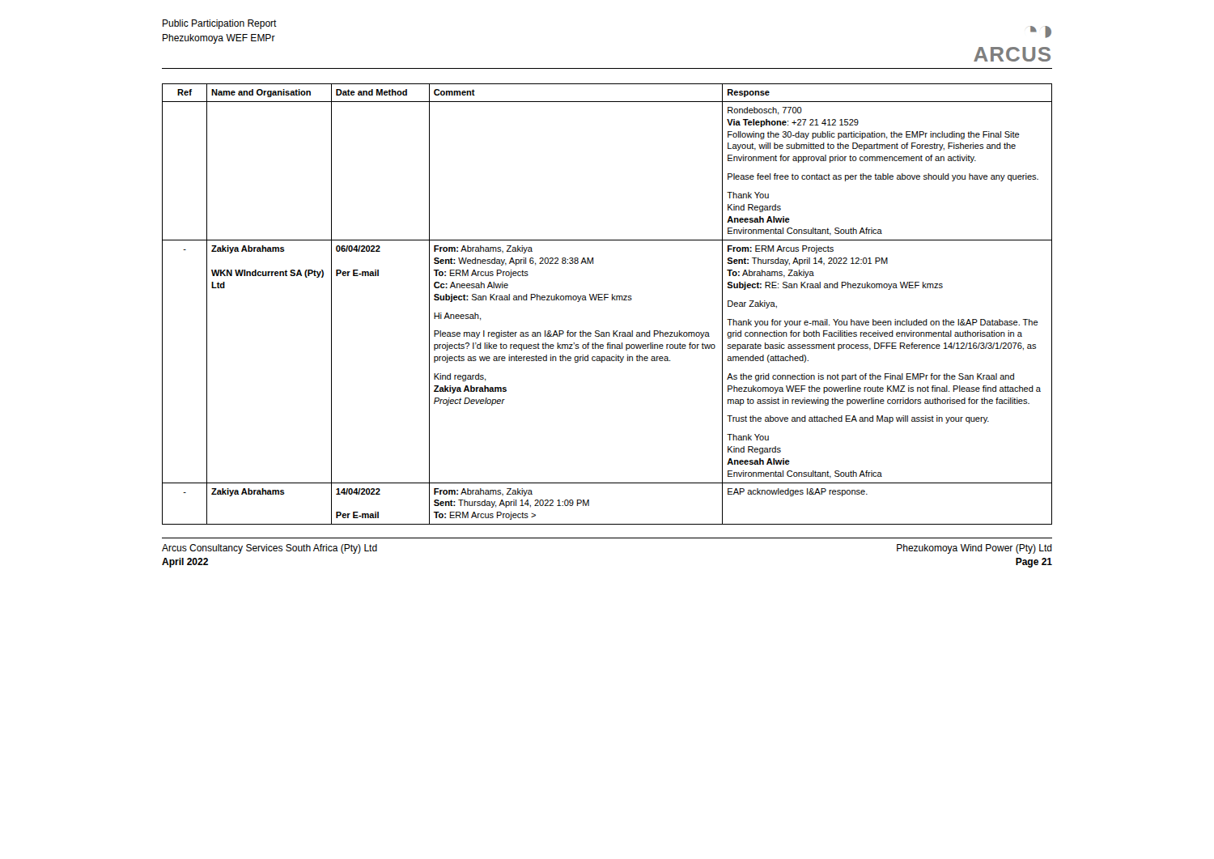Public Participation Report
Phezukomoya WEF EMPr
◔◑
ARCUS
| Ref | Name and Organisation | Date and Method | Comment | Response |
| --- | --- | --- | --- | --- |
| | | | | Rondebosch, 7700 Via Telephone : +27 21 412 1529 Following the 30-day public participation, the EMPr including the Final Site Layout, will be submitted to the Department of Forestry, Fisheries and the Environment for approval prior to commencement of an activity. Please feel free to contact as per the table above should you have any queries. Thank You Kind Regards Aneesah Alwie Environmental Consultant, South Africa |
| - | Zakiya Abrahams WKN WIndcurrent SA (Pty) Ltd | 06/04/2022 Per E-mail | From: Abrahams, Zakiya Sent: Wednesday, April 6, 2022 8:38 AM To: ERM Arcus Projects Cc: Aneesah Alwie Subject: San Kraal and Phezukomoya WEF kmzs Hi Aneesah, Please may I register as an I&AP for the San Kraal and Phezukomoya projects? I’d like to request the kmz’s of the final powerline route for two projects as we are interested in the grid capacity in the area. Kind regards, Zakiya Abrahams Project Developer | From: ERM Arcus Projects Sent: Thursday, April 14, 2022 12:01 PM To: Abrahams, Zakiya Subject: RE: San Kraal and Phezukomoya WEF kmzs Dear Zakiya, Thank you for your e-mail. You have been included on the I&AP Database. The grid connection for both Facilities received environmental authorisation in a separate basic assessment process, DFFE Reference 14/12/16/3/3/1/2076, as amended (attached). As the grid connection is not part of the Final EMPr for the San Kraal and Phezukomoya WEF the powerline route KMZ is not final. Please find attached a map to assist in reviewing the powerline corridors authorised for the facilities. Trust the above and attached EA and Map will assist in your query. Thank You Kind Regards Aneesah Alwie Environmental Consultant, South Africa |
| - | Zakiya Abrahams | 14/04/2022 Per E-mail | From: Abrahams, Zakiya Sent: Thursday, April 14, 2022 1:09 PM To: ERM Arcus Projects > | EAP acknowledges I&AP response. |
Arcus Consultancy Services South Africa (Pty) Ltd
April 2022
Phezukomoya Wind Power (Pty) Ltd
Page 21